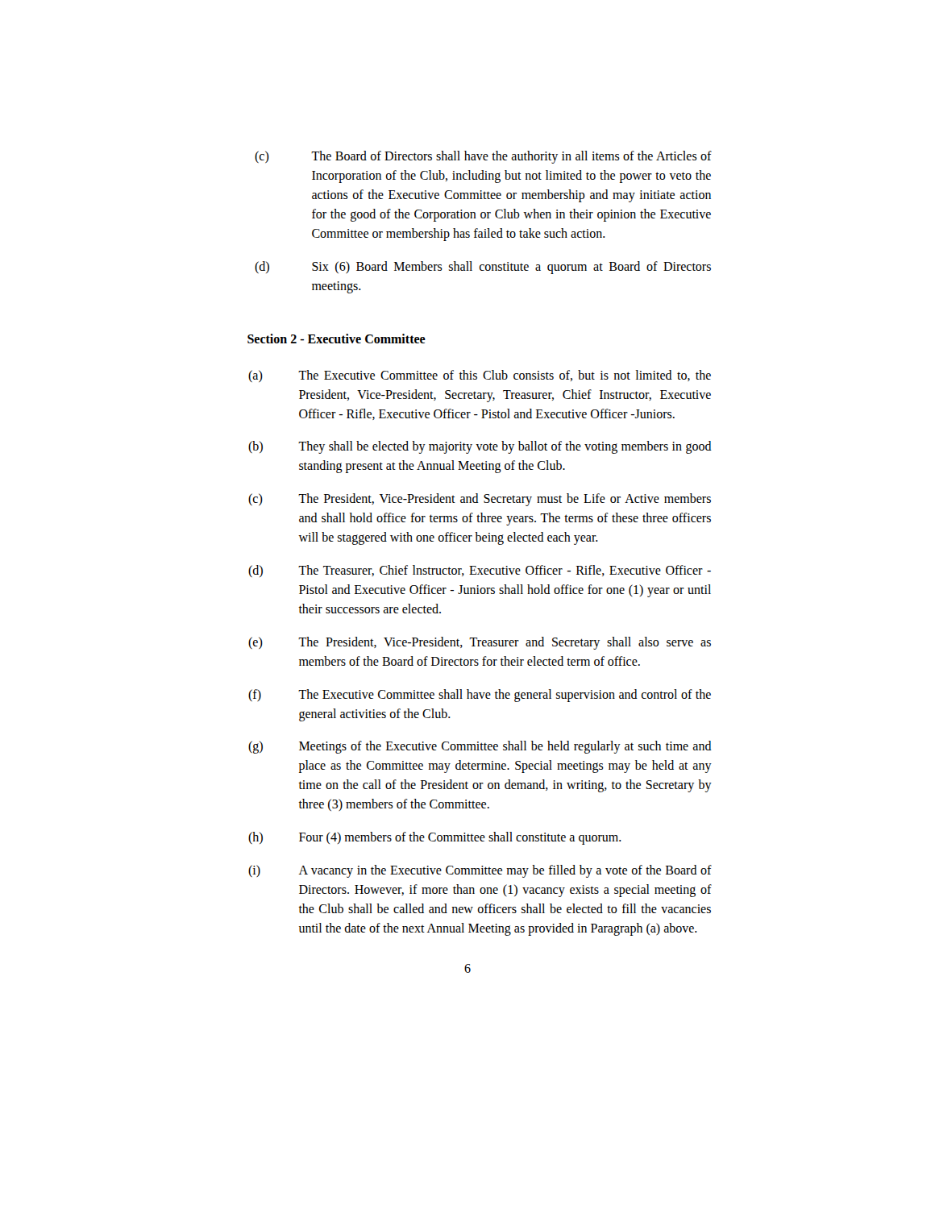(c) The Board of Directors shall have the authority in all items of the Articles of Incorporation of the Club, including but not limited to the power to veto the actions of the Executive Committee or membership and may initiate action for the good of the Corporation or Club when in their opinion the Executive Committee or membership has failed to take such action.
(d) Six (6) Board Members shall constitute a quorum at Board of Directors meetings.
Section 2 - Executive Committee
(a) The Executive Committee of this Club consists of, but is not limited to, the President, Vice-President, Secretary, Treasurer, Chief Instructor, Executive Officer - Rifle, Executive Officer - Pistol and Executive Officer -Juniors.
(b) They shall be elected by majority vote by ballot of the voting members in good standing present at the Annual Meeting of the Club.
(c) The President, Vice-President and Secretary must be Life or Active members and shall hold office for terms of three years. The terms of these three officers will be staggered with one officer being elected each year.
(d) The Treasurer, Chief lnstructor, Executive Officer - Rifle, Executive Officer - Pistol and Executive Officer - Juniors shall hold office for one (1) year or until their successors are elected.
(e) The President, Vice-President, Treasurer and Secretary shall also serve as members of the Board of Directors for their elected term of office.
(f) The Executive Committee shall have the general supervision and control of the general activities of the Club.
(g) Meetings of the Executive Committee shall be held regularly at such time and place as the Committee may determine. Special meetings may be held at any time on the call of the President or on demand, in writing, to the Secretary by three (3) members of the Committee.
(h) Four (4) members of the Committee shall constitute a quorum.
(i) A vacancy in the Executive Committee may be filled by a vote of the Board of Directors. However, if more than one (1) vacancy exists a special meeting of the Club shall be called and new officers shall be elected to fill the vacancies until the date of the next Annual Meeting as provided in Paragraph (a) above.
6